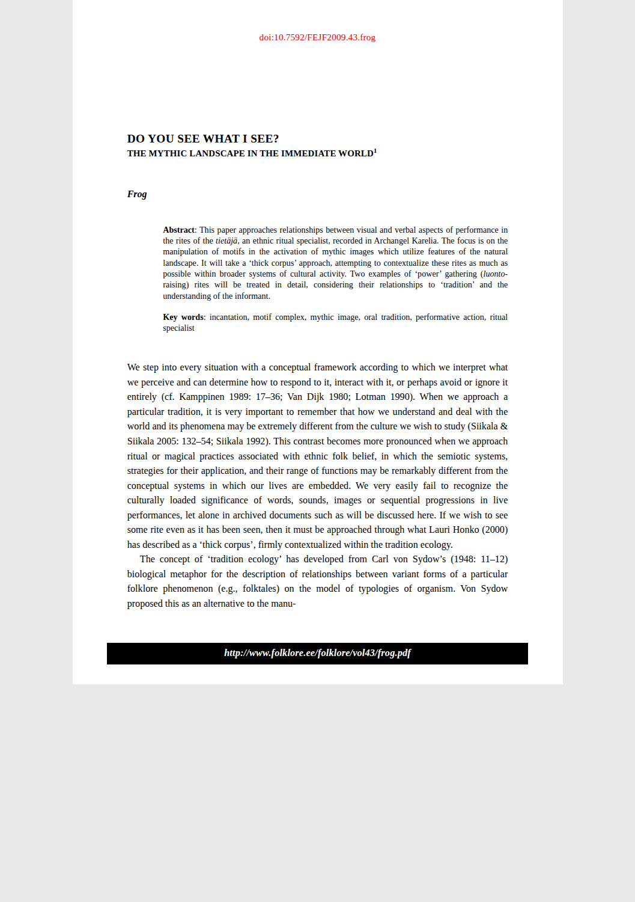doi:10.7592/FEJF2009.43.frog
Do you see what I see?
The mythic landscape in the immediate world1
Frog
Abstract: This paper approaches relationships between visual and verbal aspects of performance in the rites of the tietäjä, an ethnic ritual specialist, recorded in Archangel Karelia. The focus is on the manipulation of motifs in the activation of mythic images which utilize features of the natural landscape. It will take a ‘thick corpus’ approach, attempting to contextualize these rites as much as possible within broader systems of cultural activity. Two examples of ‘power’ gathering (luonto-raising) rites will be treated in detail, considering their relationships to ‘tradition’ and the understanding of the informant.
Key words: incantation, motif complex, mythic image, oral tradition, performative action, ritual specialist
We step into every situation with a conceptual framework according to which we interpret what we perceive and can determine how to respond to it, interact with it, or perhaps avoid or ignore it entirely (cf. Kamppinen 1989: 17–36; Van Dijk 1980; Lotman 1990). When we approach a particular tradition, it is very important to remember that how we understand and deal with the world and its phenomena may be extremely different from the culture we wish to study (Siikala & Siikala 2005: 132–54; Siikala 1992). This contrast becomes more pronounced when we approach ritual or magical practices associated with ethnic folk belief, in which the semiotic systems, strategies for their application, and their range of functions may be remarkably different from the conceptual systems in which our lives are embedded. We very easily fail to recognize the culturally loaded significance of words, sounds, images or sequential progressions in live performances, let alone in archived documents such as will be discussed here. If we wish to see some rite even as it has been seen, then it must be approached through what Lauri Honko (2000) has described as a ‘thick corpus’, firmly contextualized within the tradition ecology.
The concept of ‘tradition ecology’ has developed from Carl von Sydow’s (1948: 11–12) biological metaphor for the description of relationships between variant forms of a particular folklore phenomenon (e.g., folktales) on the model of typologies of organism. Von Sydow proposed this as an alternative to the manu-
http://www.folklore.ee/folklore/vol43/frog.pdf